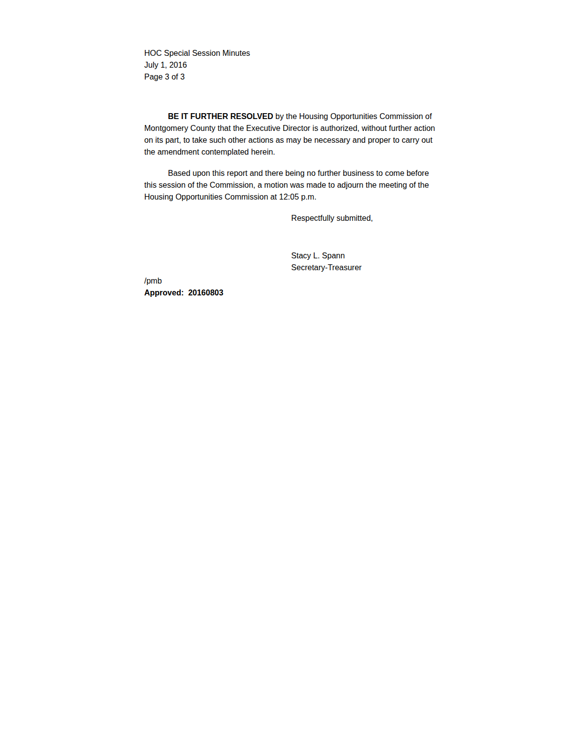HOC Special Session Minutes
July 1, 2016
Page 3 of 3
BE IT FURTHER RESOLVED by the Housing Opportunities Commission of Montgomery County that the Executive Director is authorized, without further action on its part, to take such other actions as may be necessary and proper to carry out the amendment contemplated herein.
Based upon this report and there being no further business to come before this session of the Commission, a motion was made to adjourn the meeting of the Housing Opportunities Commission at 12:05 p.m.
Respectfully submitted,
Stacy L. Spann
Secretary-Treasurer
/pmb
Approved: 20160803